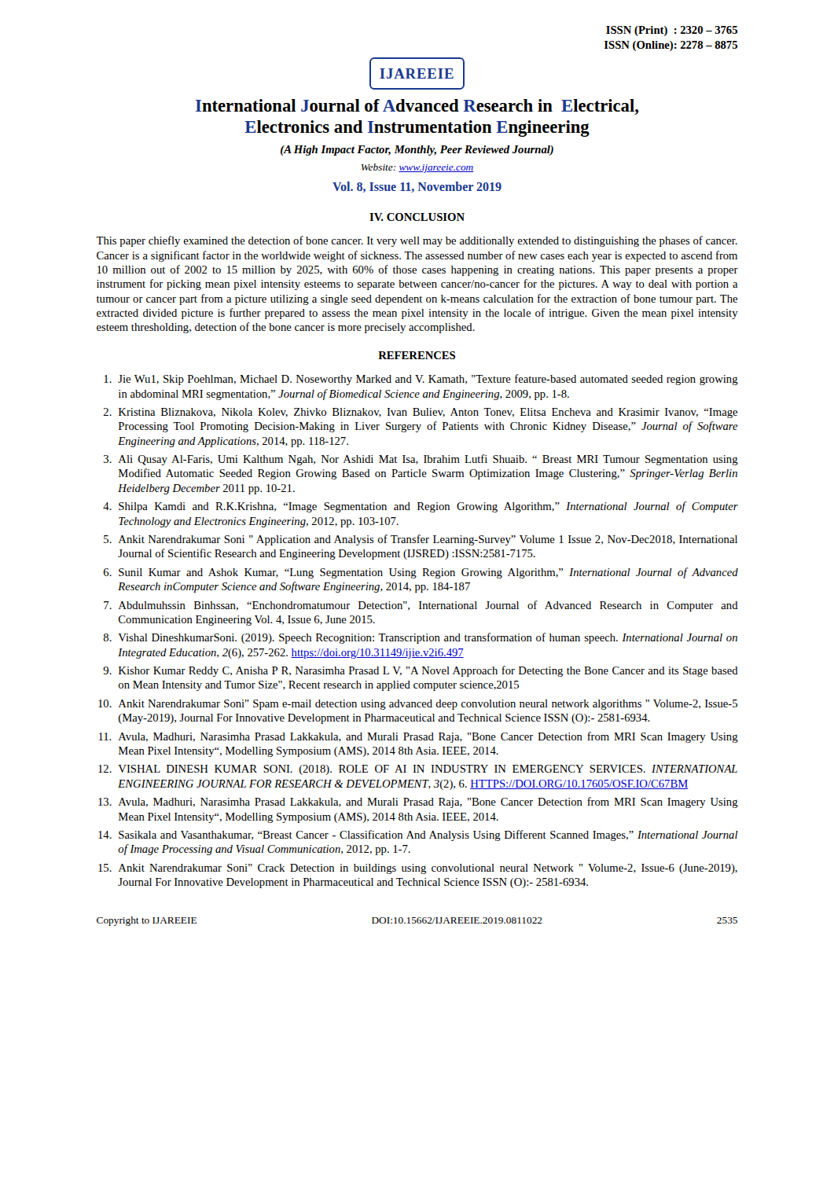ISSN (Print) : 2320 – 3765
ISSN (Online): 2278 – 8875
IJAREEIE
International Journal of Advanced Research in Electrical,
Electronics and Instrumentation Engineering
(A High Impact Factor, Monthly, Peer Reviewed Journal)
Website: www.ijareeie.com
Vol. 8, Issue 11, November 2019
IV. CONCLUSION
This paper chiefly examined the detection of bone cancer. It very well may be additionally extended to distinguishing the phases of cancer. Cancer is a significant factor in the worldwide weight of sickness. The assessed number of new cases each year is expected to ascend from 10 million out of 2002 to 15 million by 2025, with 60% of those cases happening in creating nations. This paper presents a proper instrument for picking mean pixel intensity esteems to separate between cancer/no-cancer for the pictures. A way to deal with portion a tumour or cancer part from a picture utilizing a single seed dependent on k-means calculation for the extraction of bone tumour part. The extracted divided picture is further prepared to assess the mean pixel intensity in the locale of intrigue. Given the mean pixel intensity esteem thresholding, detection of the bone cancer is more precisely accomplished.
REFERENCES
Jie Wu1, Skip Poehlman, Michael D. Noseworthy Marked and V. Kamath, "Texture feature-based automated seeded region growing in abdominal MRI segmentation,” Journal of Biomedical Science and Engineering, 2009, pp. 1-8.
Kristina Bliznakova, Nikola Kolev, Zhivko Bliznakov, Ivan Buliev, Anton Tonev, Elitsa Encheva and Krasimir Ivanov, “Image Processing Tool Promoting Decision-Making in Liver Surgery of Patients with Chronic Kidney Disease,” Journal of Software Engineering and Applications, 2014, pp. 118-127.
Ali Qusay Al-Faris, Umi Kalthum Ngah, Nor Ashidi Mat Isa, Ibrahim Lutfi Shuaib. “ Breast MRI Tumour Segmentation using Modified Automatic Seeded Region Growing Based on Particle Swarm Optimization Image Clustering,” Springer-Verlag Berlin Heidelberg December 2011 pp. 10-21.
Shilpa Kamdi and R.K.Krishna, “Image Segmentation and Region Growing Algorithm,” International Journal of Computer Technology and Electronics Engineering, 2012, pp. 103-107.
Ankit Narendrakumar Soni " Application and Analysis of Transfer Learning-Survey” Volume 1 Issue 2, Nov-Dec2018, International Journal of Scientific Research and Engineering Development (IJSRED) :ISSN:2581-7175.
Sunil Kumar and Ashok Kumar, “Lung Segmentation Using Region Growing Algorithm,” International Journal of Advanced Research inComputer Science and Software Engineering, 2014, pp. 184-187
Abdulmuhssin Binhssan, “Enchondromatumour Detection", International Journal of Advanced Research in Computer and Communication Engineering Vol. 4, Issue 6, June 2015.
Vishal DineshkumarSoni. (2019). Speech Recognition: Transcription and transformation of human speech. International Journal on Integrated Education, 2(6), 257-262. https://doi.org/10.31149/ijie.v2i6.497
Kishor Kumar Reddy C, Anisha P R, Narasimha Prasad L V, "A Novel Approach for Detecting the Bone Cancer and its Stage based on Mean Intensity and Tumor Size", Recent research in applied computer science,2015
Ankit Narendrakumar Soni" Spam e-mail detection using advanced deep convolution neural network algorithms " Volume-2, Issue-5 (May-2019), Journal For Innovative Development in Pharmaceutical and Technical Science ISSN (O):- 2581-6934.
Avula, Madhuri, Narasimha Prasad Lakkakula, and Murali Prasad Raja, "Bone Cancer Detection from MRI Scan Imagery Using Mean Pixel Intensity“, Modelling Symposium (AMS), 2014 8th Asia. IEEE, 2014.
VISHAL DINESH KUMAR SONI. (2018). ROLE OF AI IN INDUSTRY IN EMERGENCY SERVICES. INTERNATIONAL ENGINEERING JOURNAL FOR RESEARCH & DEVELOPMENT, 3(2), 6. HTTPS://DOI.ORG/10.17605/OSF.IO/C67BM
Avula, Madhuri, Narasimha Prasad Lakkakula, and Murali Prasad Raja, "Bone Cancer Detection from MRI Scan Imagery Using Mean Pixel Intensity“, Modelling Symposium (AMS), 2014 8th Asia. IEEE, 2014.
Sasikala and Vasanthakumar, “Breast Cancer - Classification And Analysis Using Different Scanned Images,” International Journal of Image Processing and Visual Communication, 2012, pp. 1-7.
Ankit Narendrakumar Soni" Crack Detection in buildings using convolutional neural Network " Volume-2, Issue-6 (June-2019), Journal For Innovative Development in Pharmaceutical and Technical Science ISSN (O):- 2581-6934.
Copyright to IJAREEIE DOI:10.15662/IJAREEIE.2019.0811022 2535